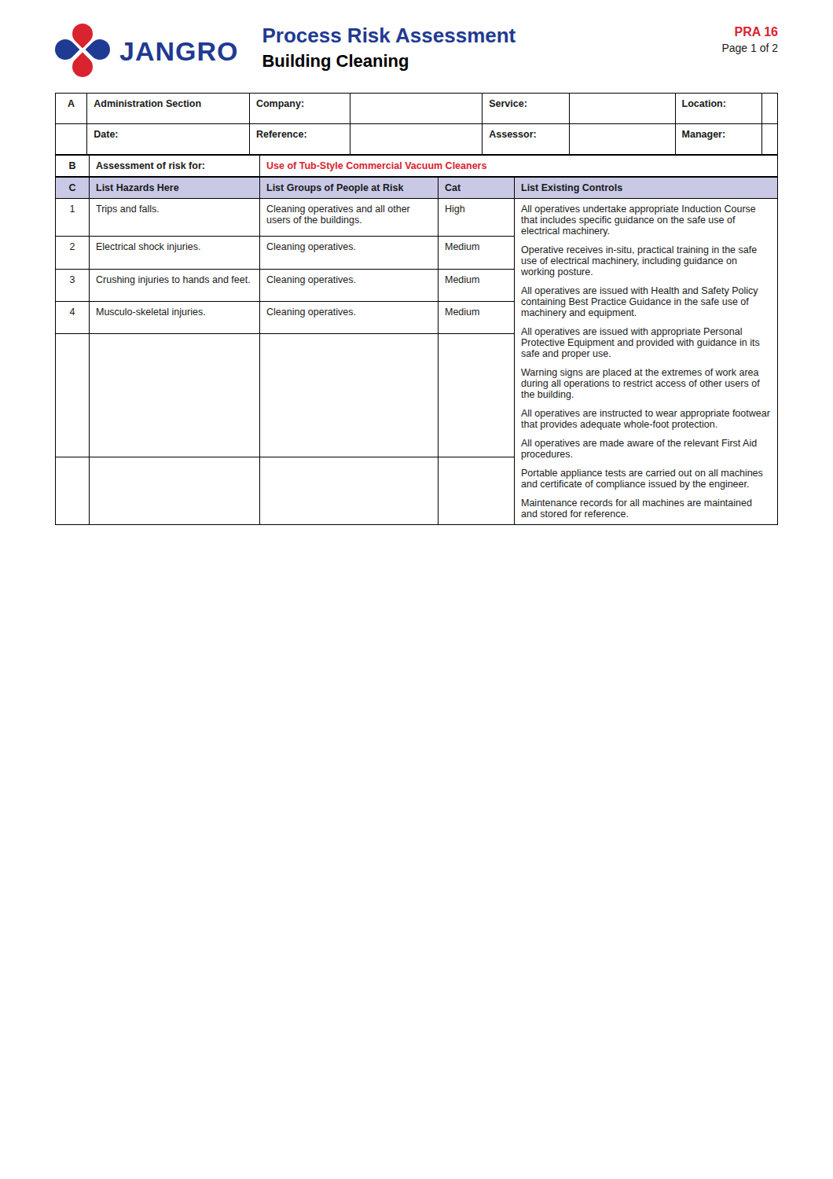JANGRO
Process Risk Assessment
Building Cleaning
PRA 16
Page 1 of 2
| A | Administration Section | Company: | | Service: | | Location: | |
| | Date: | Reference: | | Assessor: | | Manager: | |
| B | Assessment of risk for: | Use of Tub-Style Commercial Vacuum Cleaners |
| C | List Hazards Here | List Groups of People at Risk | Cat | List Existing Controls |
| --- | --- | --- | --- | --- |
| 1 | Trips and falls. | Cleaning operatives and all other users of the buildings. | High | All operatives undertake appropriate Induction Course that includes specific guidance on the safe use of electrical machinery. Operative receives in-situ, practical training in the safe use of electrical machinery, including guidance on working posture. All operatives are issued with Health and Safety Policy containing Best Practice Guidance in the safe use of machinery and equipment. All operatives are issued with appropriate Personal Protective Equipment and provided with guidance in its safe and proper use. Warning signs are placed at the extremes of work area during all operations to restrict access of other users of the building. All operatives are instructed to wear appropriate footwear that provides adequate whole-foot protection. All operatives are made aware of the relevant First Aid procedures. Portable appliance tests are carried out on all machines and certificate of compliance issued by the engineer. Maintenance records for all machines are maintained and stored for reference. |
| 2 | Electrical shock injuries. | Cleaning operatives. | Medium |
| 3 | Crushing injuries to hands and feet. | Cleaning operatives. | Medium |
| 4 | Musculo-skeletal injuries. | Cleaning operatives. | Medium |